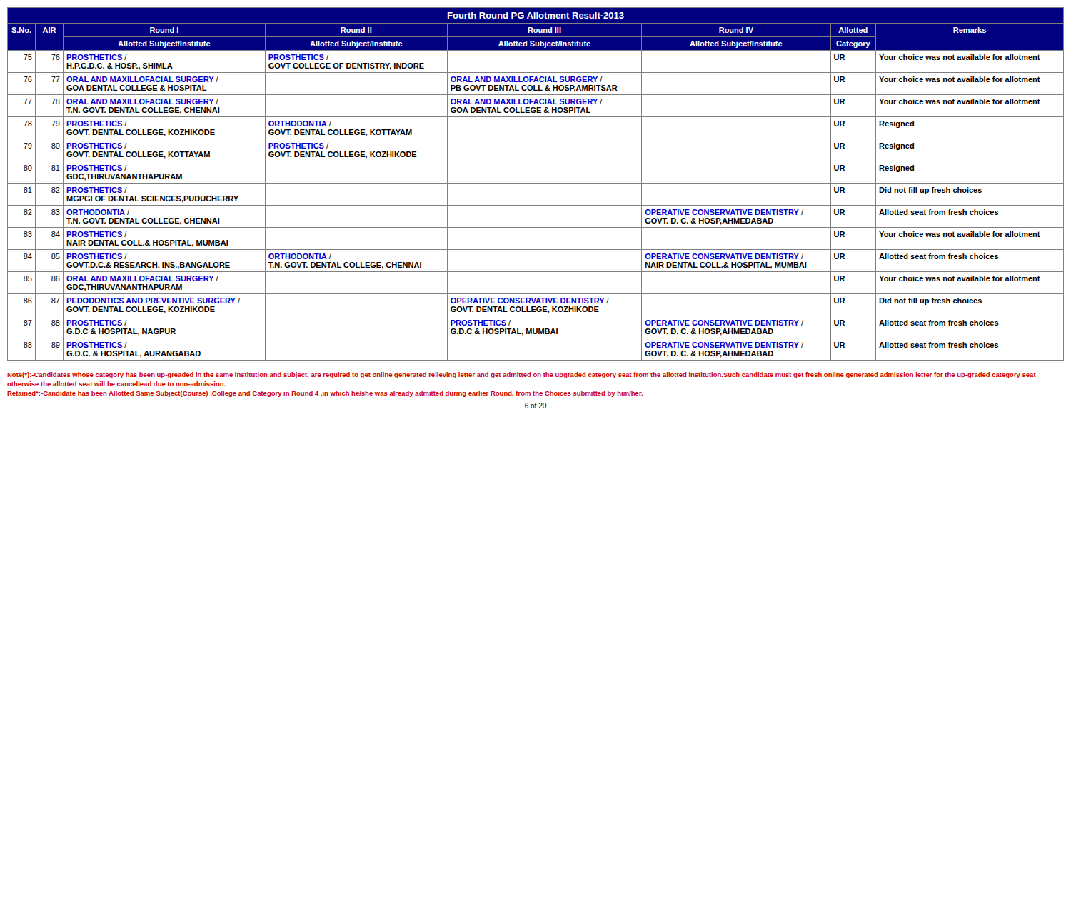| Fourth Round PG Allotment Result-2013 |
| S.No. | AIR | Round I | Round II | Round III | Round IV | Allotted | Remarks |
| Allotted Subject/Institute | Allotted Subject/Institute | Allotted Subject/Institute | Allotted Subject/Institute | Category |
| 75 | 76 | PROSTHETICS / H.P.G.D.C. & HOSP., SHIMLA | PROSTHETICS / GOVT COLLEGE OF DENTISTRY, INDORE | | | UR | Your choice was not available for allotment |
| 76 | 77 | ORAL AND MAXILLOFACIAL SURGERY / GOA DENTAL COLLEGE & HOSPITAL | | ORAL AND MAXILLOFACIAL SURGERY / PB GOVT DENTAL COLL & HOSP,AMRITSAR | | UR | Your choice was not available for allotment |
| 77 | 78 | ORAL AND MAXILLOFACIAL SURGERY / T.N. GOVT. DENTAL COLLEGE, CHENNAI | | ORAL AND MAXILLOFACIAL SURGERY / GOA DENTAL COLLEGE & HOSPITAL | | UR | Your choice was not available for allotment |
| 78 | 79 | PROSTHETICS / GOVT. DENTAL COLLEGE, KOZHIKODE | ORTHODONTIA / GOVT. DENTAL COLLEGE, KOTTAYAM | | | UR | Resigned |
| 79 | 80 | PROSTHETICS / GOVT. DENTAL COLLEGE, KOTTAYAM | PROSTHETICS / GOVT. DENTAL COLLEGE, KOZHIKODE | | | UR | Resigned |
| 80 | 81 | PROSTHETICS / GDC,THIRUVANANTHAPURAM | | | | UR | Resigned |
| 81 | 82 | PROSTHETICS / MGPGI OF DENTAL SCIENCES,PUDUCHERRY | | | | UR | Did not fill up fresh choices |
| 82 | 83 | ORTHODONTIA / T.N. GOVT. DENTAL COLLEGE, CHENNAI | | | OPERATIVE CONSERVATIVE DENTISTRY / GOVT. D. C. & HOSP,AHMEDABAD | UR | Allotted seat from fresh choices |
| 83 | 84 | PROSTHETICS / NAIR DENTAL COLL.& HOSPITAL, MUMBAI | | | | UR | Your choice was not available for allotment |
| 84 | 85 | PROSTHETICS / GOVT.D.C.& RESEARCH. INS.,BANGALORE | ORTHODONTIA / T.N. GOVT. DENTAL COLLEGE, CHENNAI | | OPERATIVE CONSERVATIVE DENTISTRY / NAIR DENTAL COLL.& HOSPITAL, MUMBAI | UR | Allotted seat from fresh choices |
| 85 | 86 | ORAL AND MAXILLOFACIAL SURGERY / GDC,THIRUVANANTHAPURAM | | | | UR | Your choice was not available for allotment |
| 86 | 87 | PEDODONTICS AND PREVENTIVE SURGERY / GOVT. DENTAL COLLEGE, KOZHIKODE | | OPERATIVE CONSERVATIVE DENTISTRY / GOVT. DENTAL COLLEGE, KOZHIKODE | | UR | Did not fill up fresh choices |
| 87 | 88 | PROSTHETICS / G.D.C & HOSPITAL, NAGPUR | | PROSTHETICS / G.D.C & HOSPITAL, MUMBAI | OPERATIVE CONSERVATIVE DENTISTRY / GOVT. D. C. & HOSP,AHMEDABAD | UR | Allotted seat from fresh choices |
| 88 | 89 | PROSTHETICS / G.D.C. & HOSPITAL, AURANGABAD | | | OPERATIVE CONSERVATIVE DENTISTRY / GOVT. D. C. & HOSP,AHMEDABAD | UR | Allotted seat from fresh choices |
Note(*):-Candidates whose category has been up-greaded in the same institution and subject, are required to get online generated relieving letter and get admitted on the upgraded category seat from the allotted institution.Such candidate must get fresh online generated admission letter for the up-graded category seat otherwise the allotted seat will be cancellead due to non-admission.
Retained*:-Candidate has been Allotted Same Subject(Course) ,College and Category in Round 4 ,in which he/she was already admitted during earlier Round, from the Choices submitted by him/her.
6 of 20